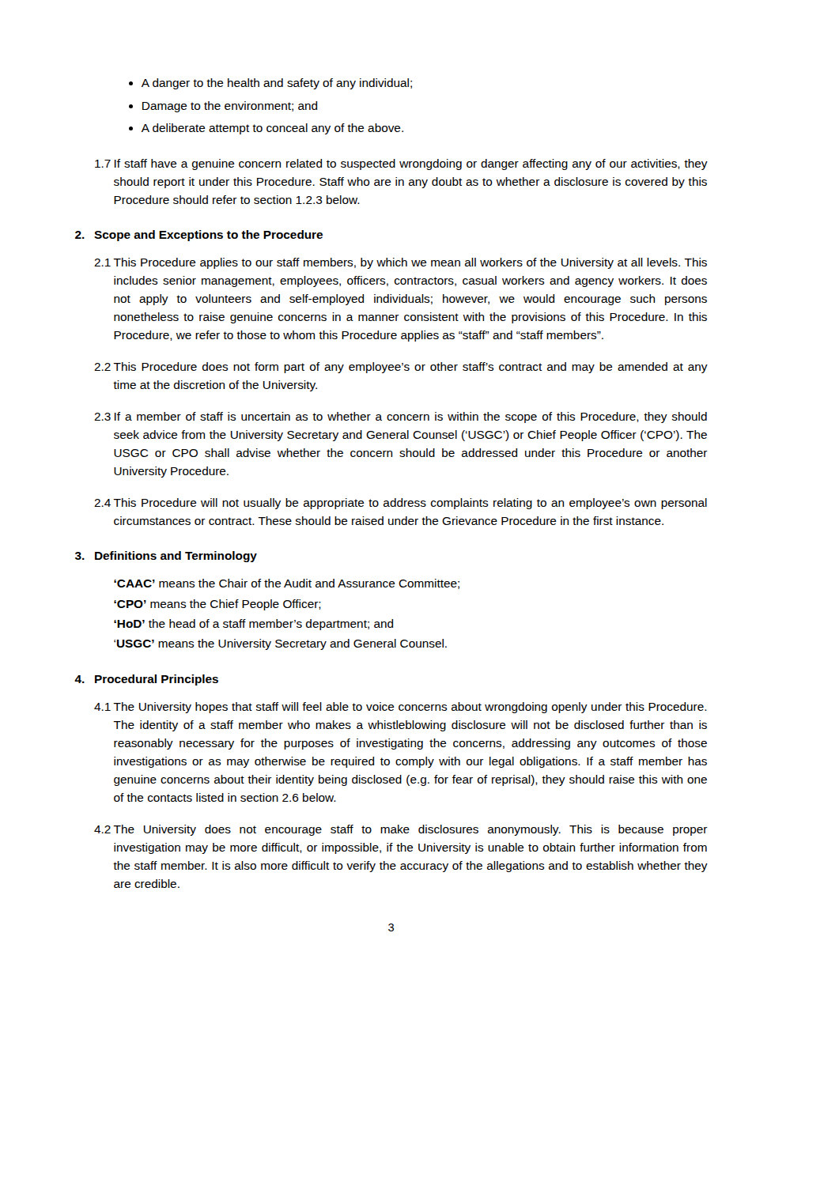A danger to the health and safety of any individual;
Damage to the environment; and
A deliberate attempt to conceal any of the above.
1.7
If staff have a genuine concern related to suspected wrongdoing or danger affecting any of our activities, they should report it under this Procedure. Staff who are in any doubt as to whether a disclosure is covered by this Procedure should refer to section 1.2.3 below.
2. Scope and Exceptions to the Procedure
2.1
This Procedure applies to our staff members, by which we mean all workers of the University at all levels. This includes senior management, employees, officers, contractors, casual workers and agency workers. It does not apply to volunteers and self-employed individuals; however, we would encourage such persons nonetheless to raise genuine concerns in a manner consistent with the provisions of this Procedure. In this Procedure, we refer to those to whom this Procedure applies as “staff” and “staff members”.
2.2
This Procedure does not form part of any employee’s or other staff’s contract and may be amended at any time at the discretion of the University.
2.3
If a member of staff is uncertain as to whether a concern is within the scope of this Procedure, they should seek advice from the University Secretary and General Counsel (‘USGC’) or Chief People Officer (‘CPO’). The USGC or CPO shall advise whether the concern should be addressed under this Procedure or another University Procedure.
2.4
This Procedure will not usually be appropriate to address complaints relating to an employee’s own personal circumstances or contract. These should be raised under the Grievance Procedure in the first instance.
3. Definitions and Terminology
‘CAAC’ means the Chair of the Audit and Assurance Committee;
‘CPO’ means the Chief People Officer;
‘HoD’ the head of a staff member’s department; and
‘USGC’ means the University Secretary and General Counsel.
4. Procedural Principles
4.1
The University hopes that staff will feel able to voice concerns about wrongdoing openly under this Procedure. The identity of a staff member who makes a whistleblowing disclosure will not be disclosed further than is reasonably necessary for the purposes of investigating the concerns, addressing any outcomes of those investigations or as may otherwise be required to comply with our legal obligations. If a staff member has genuine concerns about their identity being disclosed (e.g. for fear of reprisal), they should raise this with one of the contacts listed in section 2.6 below.
4.2
The University does not encourage staff to make disclosures anonymously. This is because proper investigation may be more difficult, or impossible, if the University is unable to obtain further information from the staff member. It is also more difficult to verify the accuracy of the allegations and to establish whether they are credible.
3